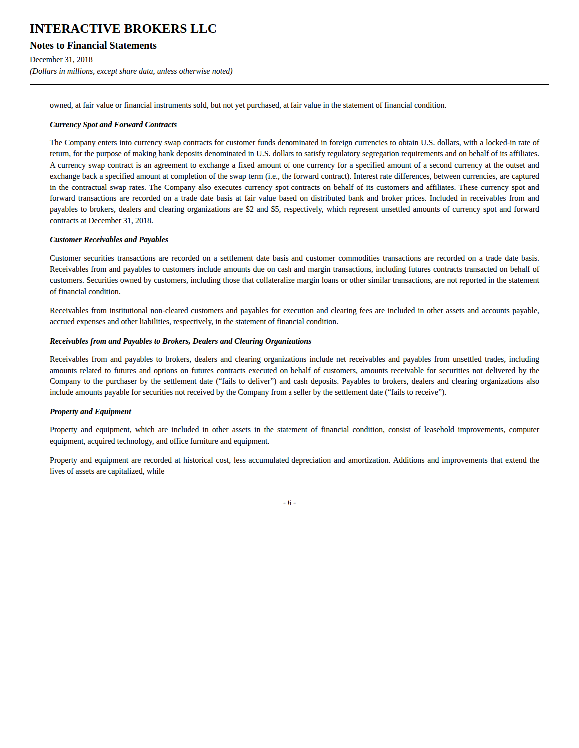INTERACTIVE BROKERS LLC
Notes to Financial Statements
December 31, 2018
(Dollars in millions, except share data, unless otherwise noted)
owned, at fair value or financial instruments sold, but not yet purchased, at fair value in the statement of financial condition.
Currency Spot and Forward Contracts
The Company enters into currency swap contracts for customer funds denominated in foreign currencies to obtain U.S. dollars, with a locked-in rate of return, for the purpose of making bank deposits denominated in U.S. dollars to satisfy regulatory segregation requirements and on behalf of its affiliates. A currency swap contract is an agreement to exchange a fixed amount of one currency for a specified amount of a second currency at the outset and exchange back a specified amount at completion of the swap term (i.e., the forward contract). Interest rate differences, between currencies, are captured in the contractual swap rates. The Company also executes currency spot contracts on behalf of its customers and affiliates. These currency spot and forward transactions are recorded on a trade date basis at fair value based on distributed bank and broker prices. Included in receivables from and payables to brokers, dealers and clearing organizations are $2 and $5, respectively, which represent unsettled amounts of currency spot and forward contracts at December 31, 2018.
Customer Receivables and Payables
Customer securities transactions are recorded on a settlement date basis and customer commodities transactions are recorded on a trade date basis. Receivables from and payables to customers include amounts due on cash and margin transactions, including futures contracts transacted on behalf of customers. Securities owned by customers, including those that collateralize margin loans or other similar transactions, are not reported in the statement of financial condition.
Receivables from institutional non-cleared customers and payables for execution and clearing fees are included in other assets and accounts payable, accrued expenses and other liabilities, respectively, in the statement of financial condition.
Receivables from and Payables to Brokers, Dealers and Clearing Organizations
Receivables from and payables to brokers, dealers and clearing organizations include net receivables and payables from unsettled trades, including amounts related to futures and options on futures contracts executed on behalf of customers, amounts receivable for securities not delivered by the Company to the purchaser by the settlement date (“fails to deliver”) and cash deposits. Payables to brokers, dealers and clearing organizations also include amounts payable for securities not received by the Company from a seller by the settlement date (“fails to receive”).
Property and Equipment
Property and equipment, which are included in other assets in the statement of financial condition, consist of leasehold improvements, computer equipment, acquired technology, and office furniture and equipment.
Property and equipment are recorded at historical cost, less accumulated depreciation and amortization. Additions and improvements that extend the lives of assets are capitalized, while
- 6 -